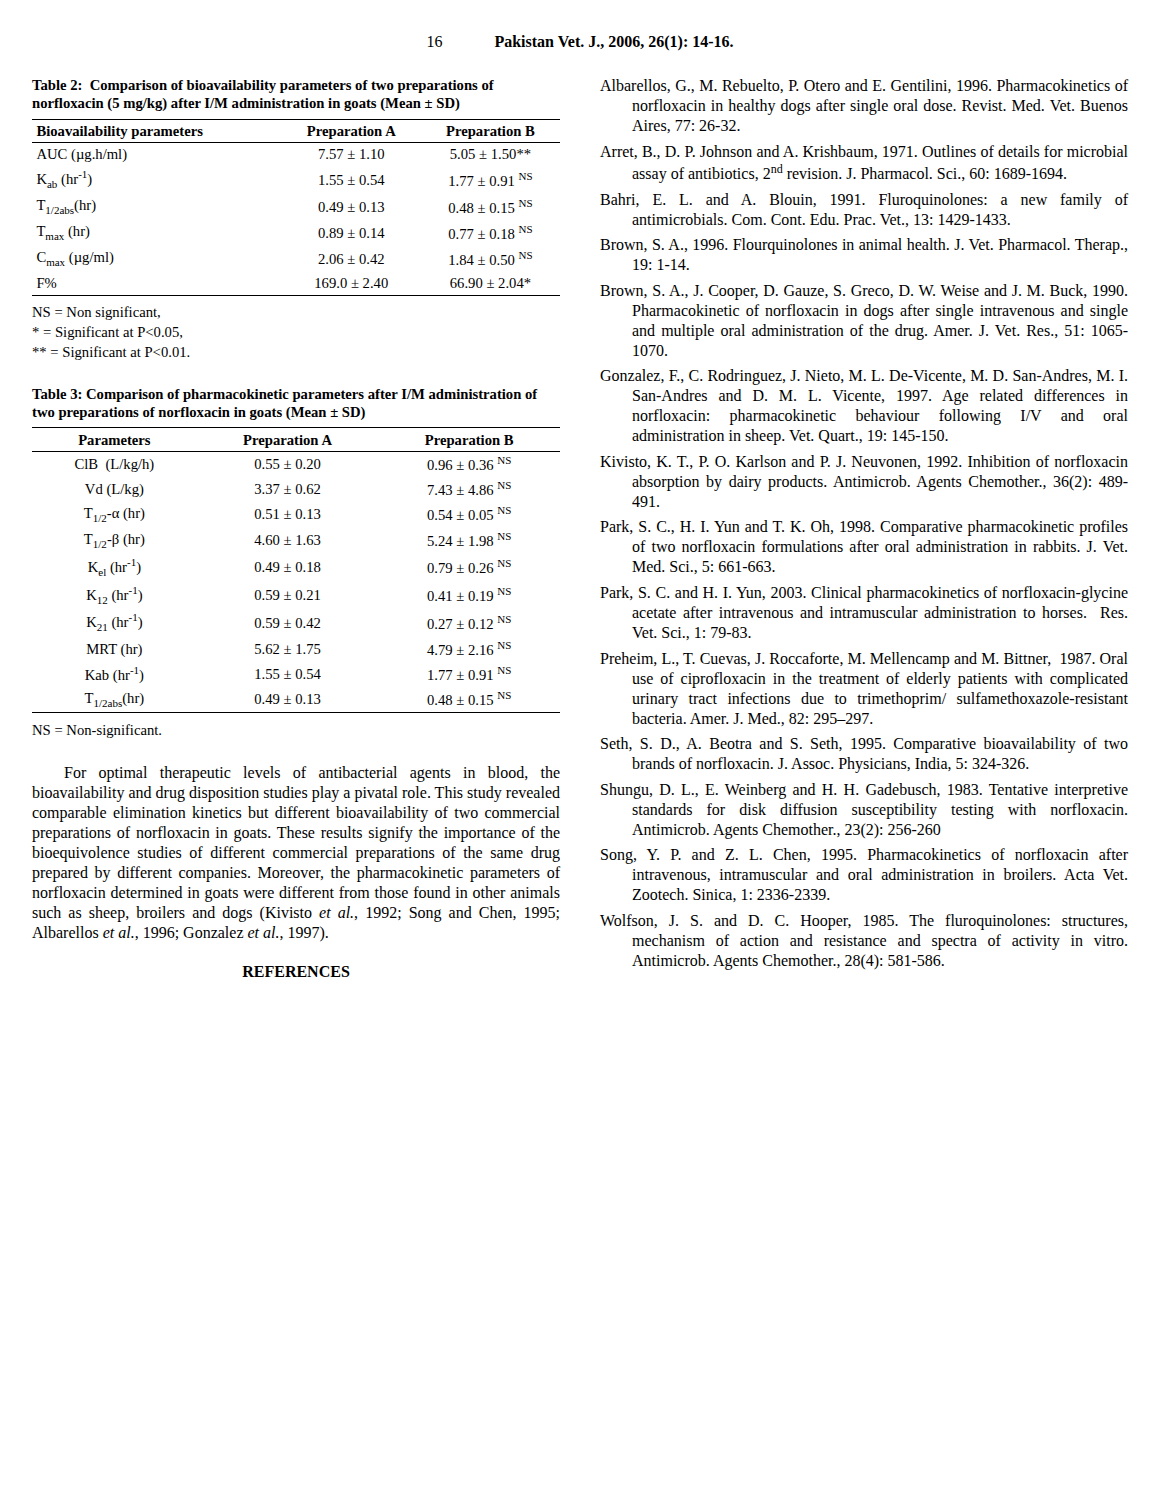16 Pakistan Vet. J., 2006, 26(1): 14-16.
Table 2: Comparison of bioavailability parameters of two preparations of norfloxacin (5 mg/kg) after I/M administration in goats (Mean ± SD)
| Bioavailability parameters | Preparation A | Preparation B |
| --- | --- | --- |
| AUC (µg.h/ml) | 7.57 ± 1.10 | 5.05 ± 1.50** |
| K ab (hr -1 ) | 1.55 ± 0.54 | 1.77 ± 0.91 NS |
| T 1/2abs (hr) | 0.49 ± 0.13 | 0.48 ± 0.15 NS |
| T max (hr) | 0.89 ± 0.14 | 0.77 ± 0.18 NS |
| C max (µg/ml) | 2.06 ± 0.42 | 1.84 ± 0.50 NS |
| F% | 169.0 ± 2.40 | 66.90 ± 2.04* |
NS = Non significant,
* = Significant at P<0.05,
** = Significant at P<0.01.
Table 3: Comparison of pharmacokinetic parameters after I/M administration of two preparations of norfloxacin in goats (Mean ± SD)
| Parameters | Preparation A | Preparation B |
| --- | --- | --- |
| ClB (L/kg/h) | 0.55 ± 0.20 | 0.96 ± 0.36 NS |
| Vd (L/kg) | 3.37 ± 0.62 | 7.43 ± 4.86 NS |
| T 1/2 -α (hr) | 0.51 ± 0.13 | 0.54 ± 0.05 NS |
| T 1/2 -β (hr) | 4.60 ± 1.63 | 5.24 ± 1.98 NS |
| K el (hr -1 ) | 0.49 ± 0.18 | 0.79 ± 0.26 NS |
| K 12 (hr -1 ) | 0.59 ± 0.21 | 0.41 ± 0.19 NS |
| K 21 (hr -1 ) | 0.59 ± 0.42 | 0.27 ± 0.12 NS |
| MRT (hr) | 5.62 ± 1.75 | 4.79 ± 2.16 NS |
| Kab (hr -1 ) | 1.55 ± 0.54 | 1.77 ± 0.91 NS |
| T 1/2abs (hr) | 0.49 ± 0.13 | 0.48 ± 0.15 NS |
NS = Non-significant.
For optimal therapeutic levels of antibacterial agents in blood, the bioavailability and drug disposition studies play a pivatal role. This study revealed comparable elimination kinetics but different bioavailability of two commercial preparations of norfloxacin in goats. These results signify the importance of the bioequivolence studies of different commercial preparations of the same drug prepared by different companies. Moreover, the pharmacokinetic parameters of norfloxacin determined in goats were different from those found in other animals such as sheep, broilers and dogs (Kivisto et al., 1992; Song and Chen, 1995; Albarellos et al., 1996; Gonzalez et al., 1997).
REFERENCES
Albarellos, G., M. Rebuelto, P. Otero and E. Gentilini, 1996. Pharmacokinetics of norfloxacin in healthy dogs after single oral dose. Revist. Med. Vet. Buenos Aires, 77: 26-32.
Arret, B., D. P. Johnson and A. Krishbaum, 1971. Outlines of details for microbial assay of antibiotics, 2nd revision. J. Pharmacol. Sci., 60: 1689-1694.
Bahri, E. L. and A. Blouin, 1991. Fluroquinolones: a new family of antimicrobials. Com. Cont. Edu. Prac. Vet., 13: 1429-1433.
Brown, S. A., 1996. Flourquinolones in animal health. J. Vet. Pharmacol. Therap., 19: 1-14.
Brown, S. A., J. Cooper, D. Gauze, S. Greco, D. W. Weise and J. M. Buck, 1990. Pharmacokinetic of norfloxacin in dogs after single intravenous and single and multiple oral administration of the drug. Amer. J. Vet. Res., 51: 1065-1070.
Gonzalez, F., C. Rodringuez, J. Nieto, M. L. De-Vicente, M. D. San-Andres, M. I. San-Andres and D. M. L. Vicente, 1997. Age related differences in norfloxacin: pharmacokinetic behaviour following I/V and oral administration in sheep. Vet. Quart., 19: 145-150.
Kivisto, K. T., P. O. Karlson and P. J. Neuvonen, 1992. Inhibition of norfloxacin absorption by dairy products. Antimicrob. Agents Chemother., 36(2): 489-491.
Park, S. C., H. I. Yun and T. K. Oh, 1998. Comparative pharmacokinetic profiles of two norfloxacin formulations after oral administration in rabbits. J. Vet. Med. Sci., 5: 661-663.
Park, S. C. and H. I. Yun, 2003. Clinical pharmacokinetics of norfloxacin-glycine acetate after intravenous and intramuscular administration to horses. Res. Vet. Sci., 1: 79-83.
Preheim, L., T. Cuevas, J. Roccaforte, M. Mellencamp and M. Bittner, 1987. Oral use of ciprofloxacin in the treatment of elderly patients with complicated urinary tract infections due to trimethoprim/ sulfamethoxazole-resistant bacteria. Amer. J. Med., 82: 295–297.
Seth, S. D., A. Beotra and S. Seth, 1995. Comparative bioavailability of two brands of norfloxacin. J. Assoc. Physicians, India, 5: 324-326.
Shungu, D. L., E. Weinberg and H. H. Gadebusch, 1983. Tentative interpretive standards for disk diffusion susceptibility testing with norfloxacin. Antimicrob. Agents Chemother., 23(2): 256-260
Song, Y. P. and Z. L. Chen, 1995. Pharmacokinetics of norfloxacin after intravenous, intramuscular and oral administration in broilers. Acta Vet. Zootech. Sinica, 1: 2336-2339.
Wolfson, J. S. and D. C. Hooper, 1985. The fluroquinolones: structures, mechanism of action and resistance and spectra of activity in vitro. Antimicrob. Agents Chemother., 28(4): 581-586.